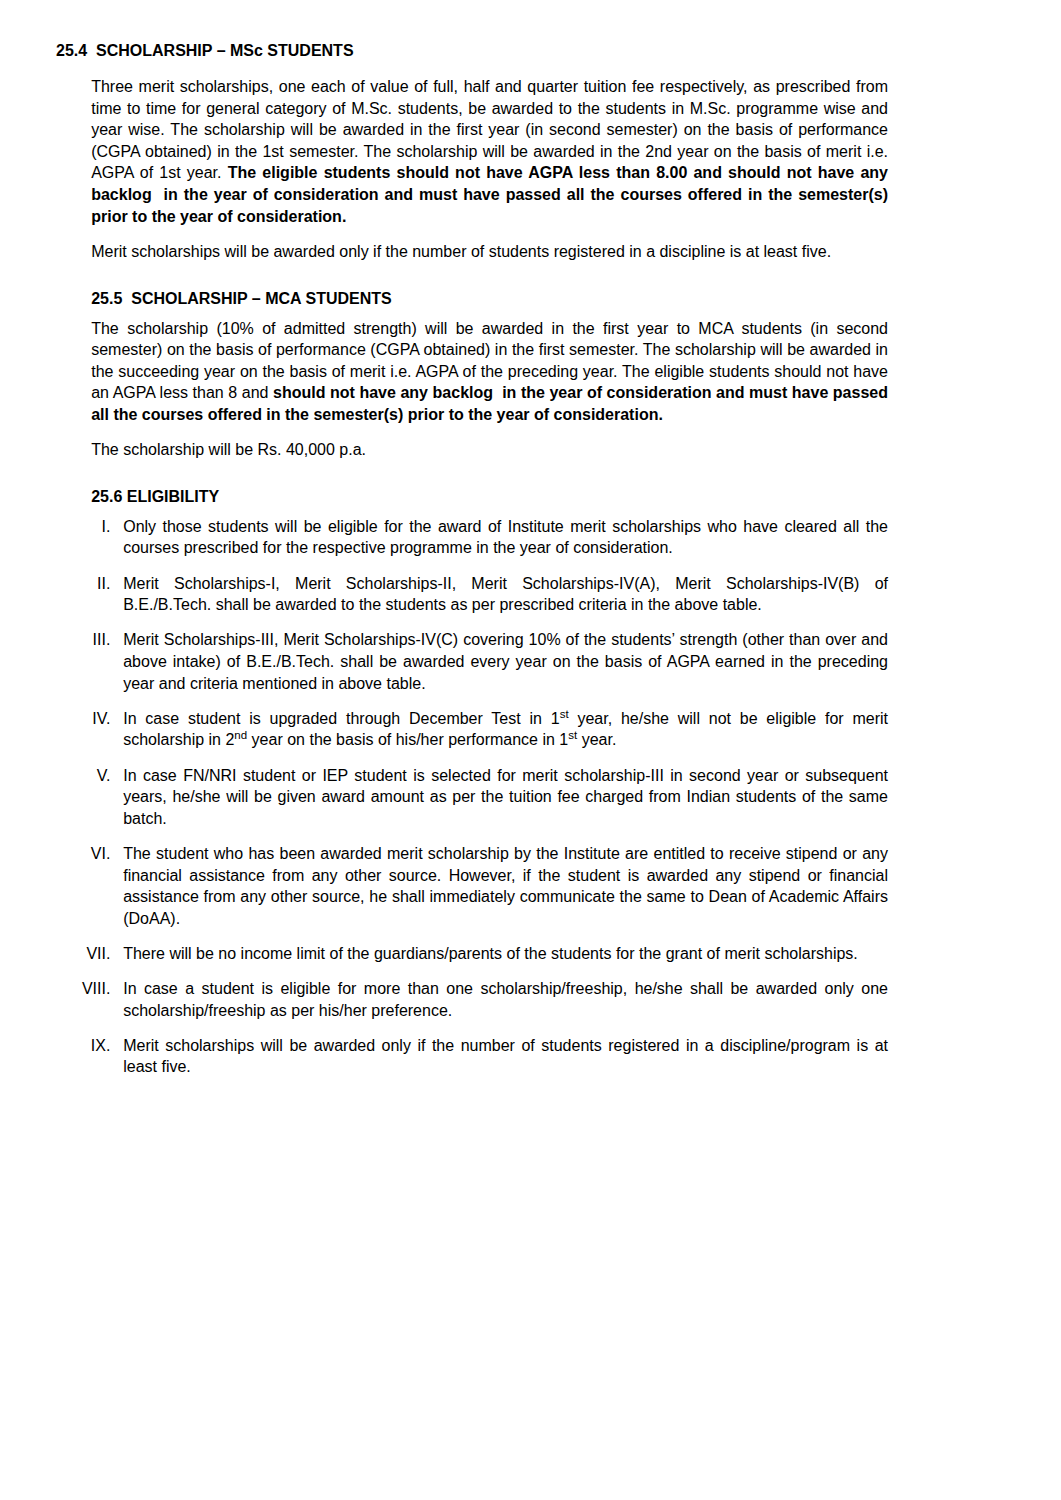25.4 SCHOLARSHIP – MSc STUDENTS
Three merit scholarships, one each of value of full, half and quarter tuition fee respectively, as prescribed from time to time for general category of M.Sc. students, be awarded to the students in M.Sc. programme wise and year wise. The scholarship will be awarded in the first year (in second semester) on the basis of performance (CGPA obtained) in the 1st semester. The scholarship will be awarded in the 2nd year on the basis of merit i.e. AGPA of 1st year. The eligible students should not have AGPA less than 8.00 and should not have any backlog in the year of consideration and must have passed all the courses offered in the semester(s) prior to the year of consideration.
Merit scholarships will be awarded only if the number of students registered in a discipline is at least five.
25.5 SCHOLARSHIP – MCA STUDENTS
The scholarship (10% of admitted strength) will be awarded in the first year to MCA students (in second semester) on the basis of performance (CGPA obtained) in the first semester. The scholarship will be awarded in the succeeding year on the basis of merit i.e. AGPA of the preceding year. The eligible students should not have an AGPA less than 8 and should not have any backlog in the year of consideration and must have passed all the courses offered in the semester(s) prior to the year of consideration.
The scholarship will be Rs. 40,000 p.a.
25.6 ELIGIBILITY
Only those students will be eligible for the award of Institute merit scholarships who have cleared all the courses prescribed for the respective programme in the year of consideration.
Merit Scholarships-I, Merit Scholarships-II, Merit Scholarships-IV(A), Merit Scholarships-IV(B) of B.E./B.Tech. shall be awarded to the students as per prescribed criteria in the above table.
Merit Scholarships-III, Merit Scholarships-IV(C) covering 10% of the students’ strength (other than over and above intake) of B.E./B.Tech. shall be awarded every year on the basis of AGPA earned in the preceding year and criteria mentioned in above table.
In case student is upgraded through December Test in 1st year, he/she will not be eligible for merit scholarship in 2nd year on the basis of his/her performance in 1st year.
In case FN/NRI student or IEP student is selected for merit scholarship-III in second year or subsequent years, he/she will be given award amount as per the tuition fee charged from Indian students of the same batch.
The student who has been awarded merit scholarship by the Institute are entitled to receive stipend or any financial assistance from any other source. However, if the student is awarded any stipend or financial assistance from any other source, he shall immediately communicate the same to Dean of Academic Affairs (DoAA).
There will be no income limit of the guardians/parents of the students for the grant of merit scholarships.
In case a student is eligible for more than one scholarship/freeship, he/she shall be awarded only one scholarship/freeship as per his/her preference.
Merit scholarships will be awarded only if the number of students registered in a discipline/program is at least five.